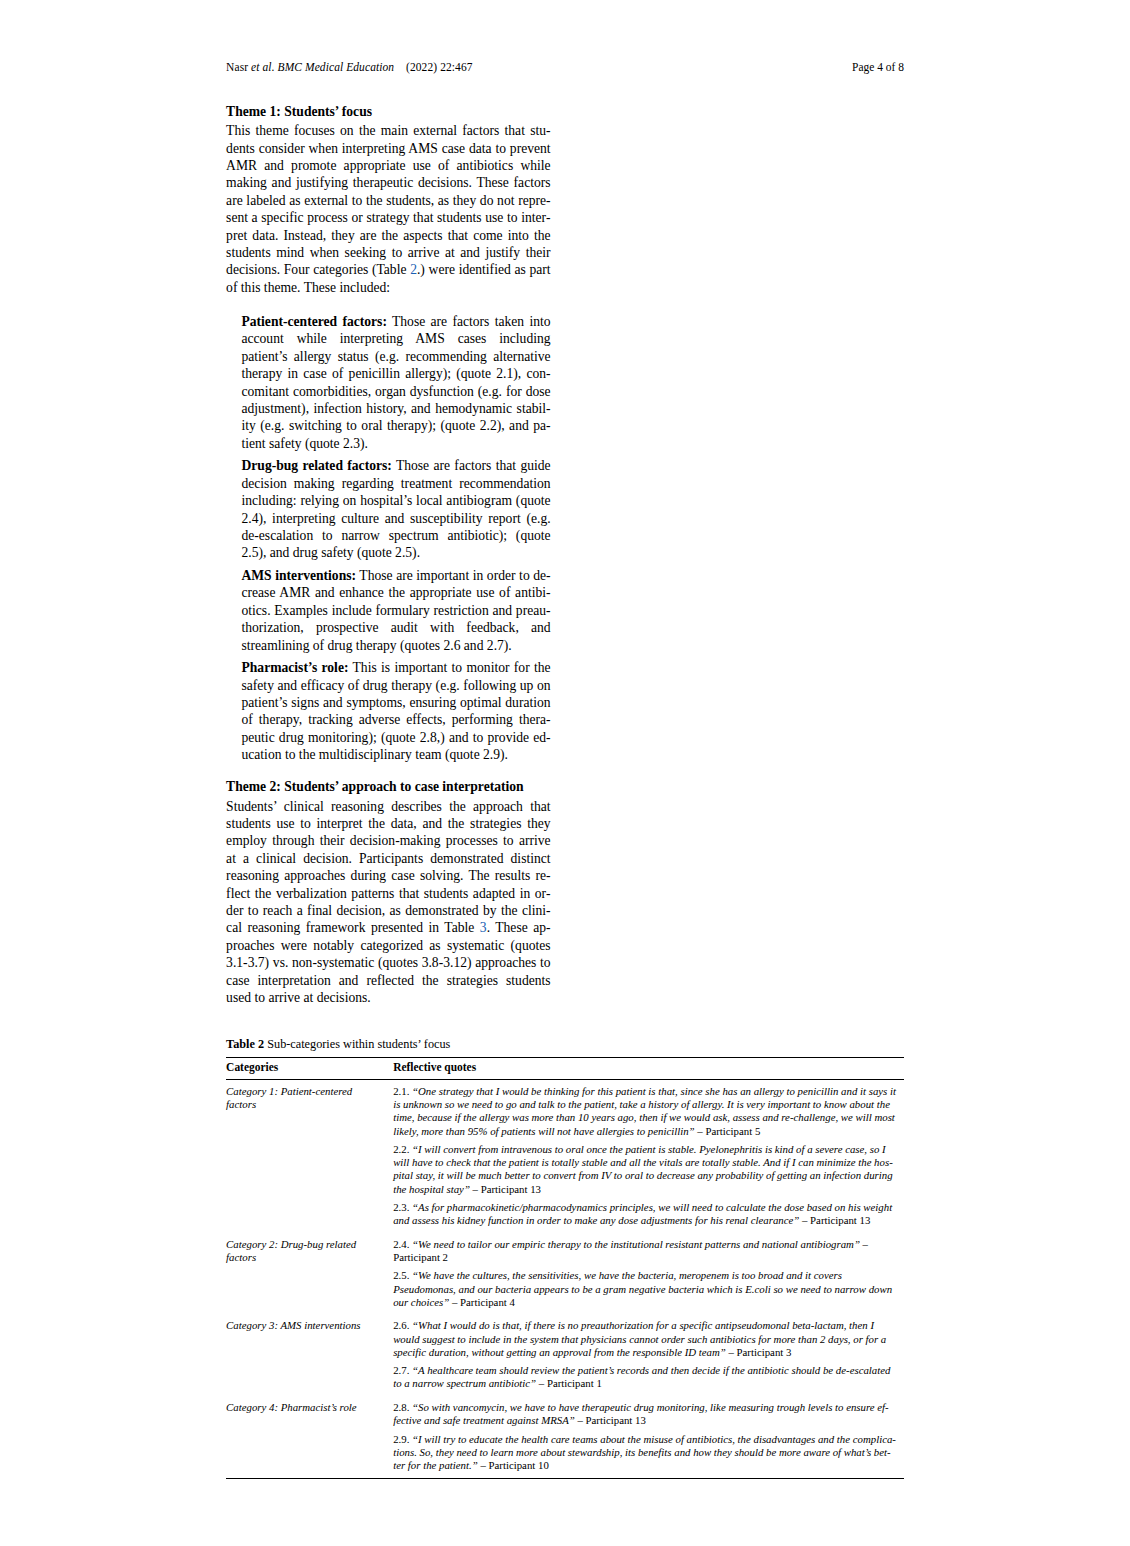Nasr et al. BMC Medical Education (2022) 22:467
Page 4 of 8
Theme 1: Students’ focus
This theme focuses on the main external factors that students consider when interpreting AMS case data to prevent AMR and promote appropriate use of antibiotics while making and justifying therapeutic decisions. These factors are labeled as external to the students, as they do not represent a specific process or strategy that students use to interpret data. Instead, they are the aspects that come into the students mind when seeking to arrive at and justify their decisions. Four categories (Table 2.) were identified as part of this theme. These included:
Patient-centered factors: Those are factors taken into account while interpreting AMS cases including patient’s allergy status (e.g. recommending alternative therapy in case of penicillin allergy); (quote 2.1), concomitant comorbidities, organ dysfunction (e.g. for dose adjustment), infection history, and hemodynamic stability (e.g. switching to oral therapy); (quote 2.2), and patient safety (quote 2.3).
Drug-bug related factors: Those are factors that guide decision making regarding treatment recommendation including: relying on hospital’s local antibiogram (quote 2.4), interpreting culture and susceptibility report (e.g. de-escalation to narrow spectrum antibiotic); (quote 2.5), and drug safety (quote 2.5).
AMS interventions: Those are important in order to decrease AMR and enhance the appropriate use of antibiotics. Examples include formulary restriction and preauthorization, prospective audit with feedback, and streamlining of drug therapy (quotes 2.6 and 2.7).
Pharmacist’s role: This is important to monitor for the safety and efficacy of drug therapy (e.g. following up on patient’s signs and symptoms, ensuring optimal duration of therapy, tracking adverse effects, performing therapeutic drug monitoring); (quote 2.8,) and to provide education to the multidisciplinary team (quote 2.9).
Theme 2: Students’ approach to case interpretation
Students’ clinical reasoning describes the approach that students use to interpret the data, and the strategies they employ through their decision-making processes to arrive at a clinical decision. Participants demonstrated distinct reasoning approaches during case solving. The results reflect the verbalization patterns that students adapted in order to reach a final decision, as demonstrated by the clinical reasoning framework presented in Table 3. These approaches were notably categorized as systematic (quotes 3.1-3.7) vs. non-systematic (quotes 3.8-3.12) approaches to case interpretation and reflected the strategies students used to arrive at decisions.
Table 2 Sub-categories within students’ focus
| Categories | Reflective quotes |
| --- | --- |
| Category 1: Patient-centered factors | 2.1. “One strategy that I would be thinking for this patient is that, since she has an allergy to penicillin and it says it is unknown so we need to go and talk to the patient, take a history of allergy. It is very important to know about the time, because if the allergy was more than 10 years ago, then if we would ask, assess and re-challenge, we will most likely, more than 95% of patients will not have allergies to penicillin” – Participant 5 2.2. “I will convert from intravenous to oral once the patient is stable. Pyelonephritis is kind of a severe case, so I will have to check that the patient is totally stable and all the vitals are totally stable. And if I can minimize the hospital stay, it will be much better to convert from IV to oral to decrease any probability of getting an infection during the hospital stay” – Participant 13 2.3. “As for pharmacokinetic/pharmacodynamics principles, we will need to calculate the dose based on his weight and assess his kidney function in order to make any dose adjustments for his renal clearance” – Participant 13 |
| Category 2: Drug-bug related factors | 2.4. “We need to tailor our empiric therapy to the institutional resistant patterns and national antibiogram” – Participant 2 2.5. “We have the cultures, the sensitivities, we have the bacteria, meropenem is too broad and it covers Pseudomonas, and our bacteria appears to be a gram negative bacteria which is E.coli so we need to narrow down our choices” – Participant 4 |
| Category 3: AMS interventions | 2.6. “What I would do is that, if there is no preauthorization for a specific antipseudomonal beta-lactam, then I would suggest to include in the system that physicians cannot order such antibiotics for more than 2 days, or for a specific duration, without getting an approval from the responsible ID team” – Participant 3 2.7. “A healthcare team should review the patient’s records and then decide if the antibiotic should be de-escalated to a narrow spectrum antibiotic” – Participant 1 |
| Category 4: Pharmacist’s role | 2.8. “So with vancomycin, we have to have therapeutic drug monitoring, like measuring trough levels to ensure effective and safe treatment against MRSA” – Participant 13 2.9. “I will try to educate the health care teams about the misuse of antibiotics, the disadvantages and the complications. So, they need to learn more about stewardship, its benefits and how they should be more aware of what’s better for the patient.” – Participant 10 |